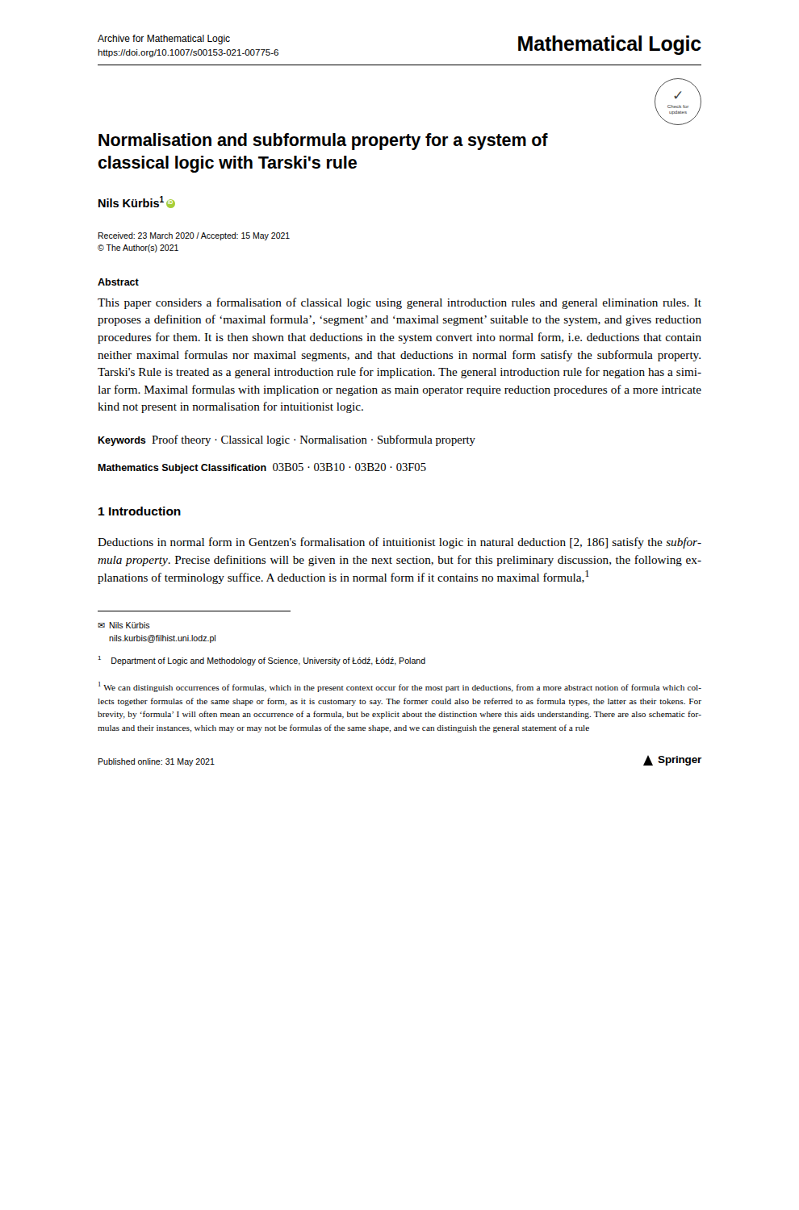Archive for Mathematical Logic
https://doi.org/10.1007/s00153-021-00775-6
Mathematical Logic
✓
Check for
updates
Normalisation and subformula property for a system of
classical logic with Tarski's rule
Nils Kürbis1
Received: 23 March 2020 / Accepted: 15 May 2021
© The Author(s) 2021
Abstract
This paper considers a formalisation of classical logic using general introduction rules and general elimination rules. It proposes a definition of ‘maximal formula’, ‘segment’ and ‘maximal segment’ suitable to the system, and gives reduction procedures for them. It is then shown that deductions in the system convert into normal form, i.e. deductions that contain neither maximal formulas nor maximal segments, and that deductions in normal form satisfy the subformula property. Tarski's Rule is treated as a general introduction rule for implication. The general introduction rule for negation has a similar form. Maximal formulas with implication or negation as main operator require reduction procedures of a more intricate kind not present in normalisation for intuitionist logic.
Keywords Proof theory · Classical logic · Normalisation · Subformula property
Mathematics Subject Classification 03B05 · 03B10 · 03B20 · 03F05
1 Introduction
Deductions in normal form in Gentzen's formalisation of intuitionist logic in natural deduction [2, 186] satisfy the subformula property. Precise definitions will be given in the next section, but for this preliminary discussion, the following explanations of terminology suffice. A deduction is in normal form if it contains no maximal formula,1
✉Nils Kürbis
nils.kurbis@filhist.uni.lodz.pl
1 Department of Logic and Methodology of Science, University of Łódź, Łódź, Poland
1 We can distinguish occurrences of formulas, which in the present context occur for the most part in deductions, from a more abstract notion of formula which collects together formulas of the same shape or form, as it is customary to say. The former could also be referred to as formula types, the latter as their tokens. For brevity, by ‘formula’ I will often mean an occurrence of a formula, but be explicit about the distinction where this aids understanding. There are also schematic formulas and their instances, which may or may not be formulas of the same shape, and we can distinguish the general statement of a rule
Published online: 31 May 2021
Springer